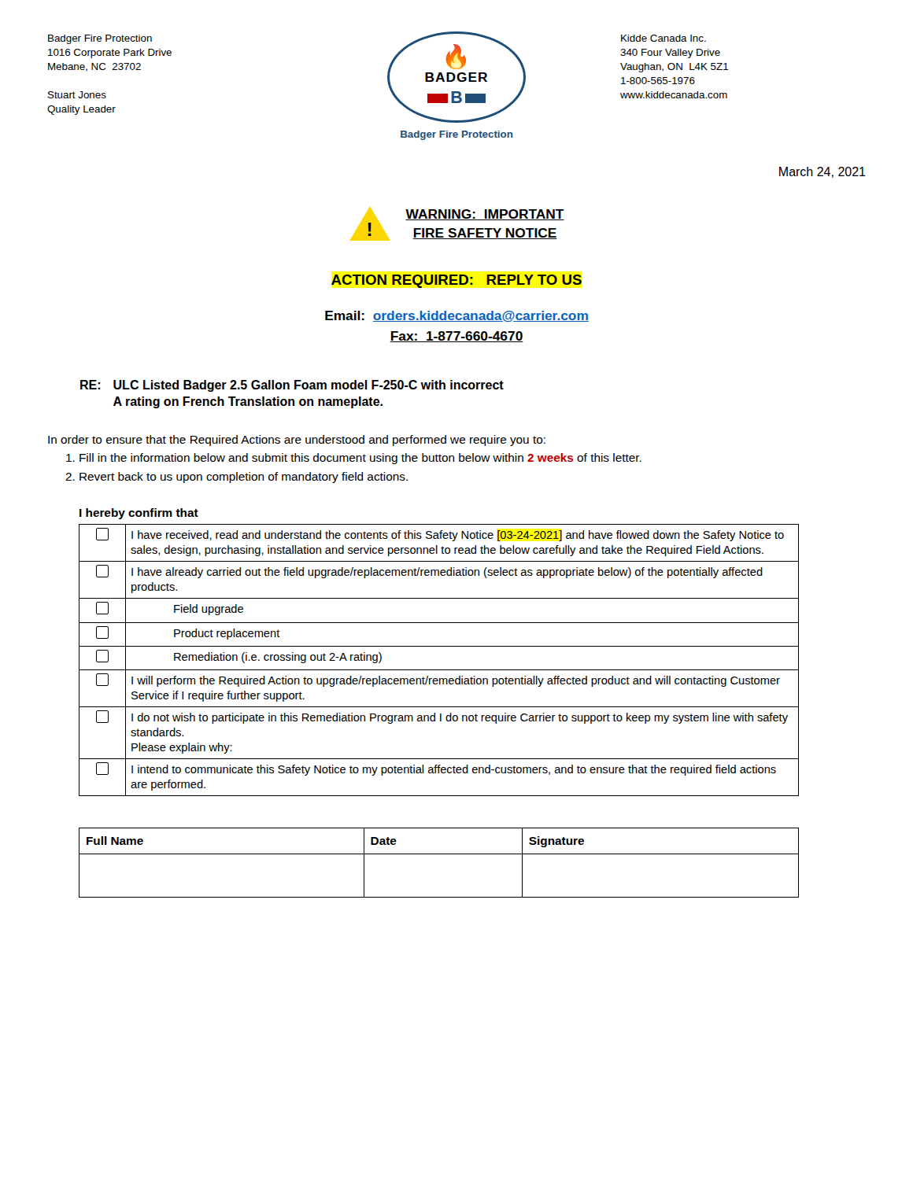Badger Fire Protection
1016 Corporate Park Drive
Mebane, NC 23702
Stuart Jones
Quality Leader
🔥
BADGER
B
Badger Fire Protection
Kidde Canada Inc.
340 Four Valley Drive
Vaughan, ON L4K 5Z1
1-800-565-1976
www.kiddecanada.com
March 24, 2021
WARNING: IMPORTANT
FIRE SAFETY NOTICE
ACTION REQUIRED: REPLY TO US
Email: orders.kiddecanada@carrier.com
Fax: 1-877-660-4670
| RE: | ULC Listed Badger 2.5 Gallon Foam model F-250-C with incorrect A rating on French Translation on nameplate. |
In order to ensure that the Required Actions are understood and performed we require you to:
Fill in the information below and submit this document using the button below within 2 weeks of this letter.
Revert back to us upon completion of mandatory field actions.
I hereby confirm that
| | I have received, read and understand the contents of this Safety Notice [03-24-2021] and have flowed down the Safety Notice to sales, design, purchasing, installation and service personnel to read the below carefully and take the Required Field Actions. |
| | I have already carried out the field upgrade/replacement/remediation (select as appropriate below) of the potentially affected products. |
| | Field upgrade |
| | Product replacement |
| | Remediation (i.e. crossing out 2-A rating) |
| | I will perform the Required Action to upgrade/replacement/remediation potentially affected product and will contacting Customer Service if I require further support. |
| | I do not wish to participate in this Remediation Program and I do not require Carrier to support to keep my system line with safety standards. Please explain why: |
| | I intend to communicate this Safety Notice to my potential affected end-customers, and to ensure that the required field actions are performed. |
| Full Name | Date | Signature |
| --- | --- | --- |